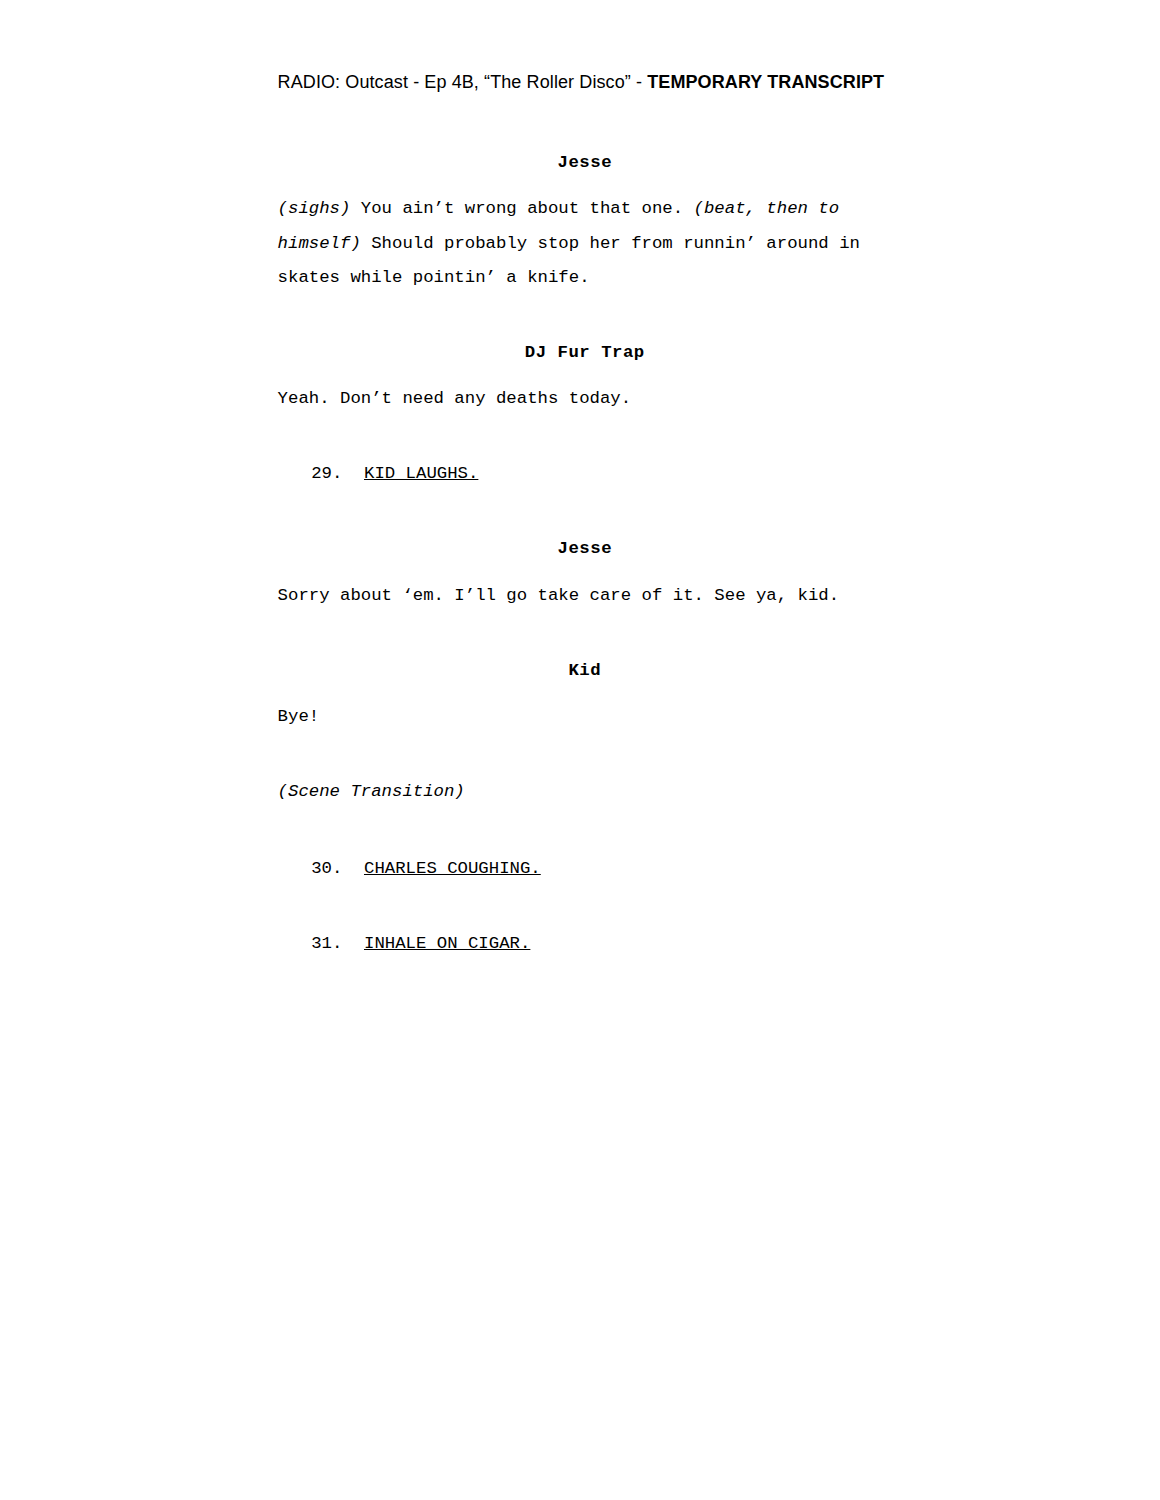RADIO: Outcast - Ep 4B, “The Roller Disco” - TEMPORARY TRANSCRIPT
Jesse
(sighs) You ain’t wrong about that one. (beat, then to himself) Should probably stop her from runnin’ around in skates while pointin’ a knife.
DJ Fur Trap
Yeah. Don’t need any deaths today.
29. KID LAUGHS.
Jesse
Sorry about ‘em. I’ll go take care of it. See ya, kid.
Kid
Bye!
(Scene Transition)
30. CHARLES COUGHING.
31. INHALE ON CIGAR.